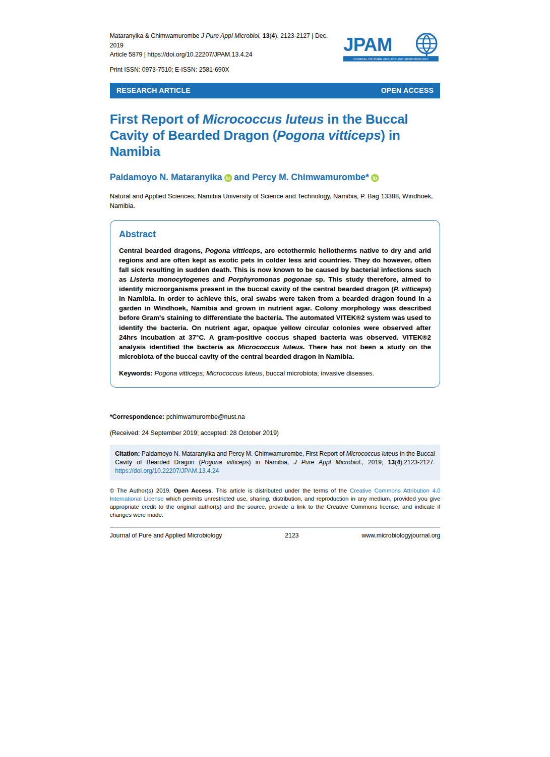Mataranyika & Chimwamurombe J Pure Appl Microbiol, 13(4), 2123-2127 | Dec. 2019
Article 5879 | https://doi.org/10.22207/JPAM.13.4.24
Print ISSN: 0973-7510; E-ISSN: 2581-690X
JPAM JOURNAL OF PURE AND APPLIED MICROBIOLOGY
Research Article Open Access
First Report of Micrococcus luteus in the Buccal Cavity of Bearded Dragon (Pogona vitticeps) in Namibia
Paidamoyo N. Mataranyika iD and Percy M. Chimwamurombe* iD
Natural and Applied Sciences, Namibia University of Science and Technology, Namibia, P. Bag 13388, Windhoek, Namibia.
Abstract
Central bearded dragons, Pogona vitticeps, are ectothermic heliotherms native to dry and arid regions and are often kept as exotic pets in colder less arid countries. They do however, often fall sick resulting in sudden death. This is now known to be caused by bacterial infections such as Listeria monocytogenes and Porphyromonas pogonae sp. This study therefore, aimed to identify microorganisms present in the buccal cavity of the central bearded dragon (P. vitticeps) in Namibia. In order to achieve this, oral swabs were taken from a bearded dragon found in a garden in Windhoek, Namibia and grown in nutrient agar. Colony morphology was described before Gram's staining to differentiate the bacteria. The automated VITEK®2 system was used to identify the bacteria. On nutrient agar, opaque yellow circular colonies were observed after 24hrs incubation at 37°C. A gram-positive coccus shaped bacteria was observed. VITEK®2 analysis identified the bacteria as Micrococcus luteus. There has not been a study on the microbiota of the buccal cavity of the central bearded dragon in Namibia.
Keywords: Pogona vitticeps; Micrococcus luteus, buccal microbiota; invasive diseases.
*Correspondence: pchimwamurombe@nust.na
(Received: 24 September 2019; accepted: 28 October 2019)
Citation: Paidamoyo N. Mataranyika and Percy M. Chimwamurombe, First Report of Micrococcus luteus in the Buccal Cavity of Bearded Dragon (Pogona vitticeps) in Namibia, J Pure Appl Microbiol., 2019; 13(4):2123-2127. https://doi.org/10.22207/JPAM.13.4.24
© The Author(s) 2019. Open Access. This article is distributed under the terms of the Creative Commons Attribution 4.0 International License which permits unrestricted use, sharing, distribution, and reproduction in any medium, provided you give appropriate credit to the original author(s) and the source, provide a link to the Creative Commons license, and indicate if changes were made.
Journal of Pure and Applied Microbiology
2123
www.microbiologyjournal.org